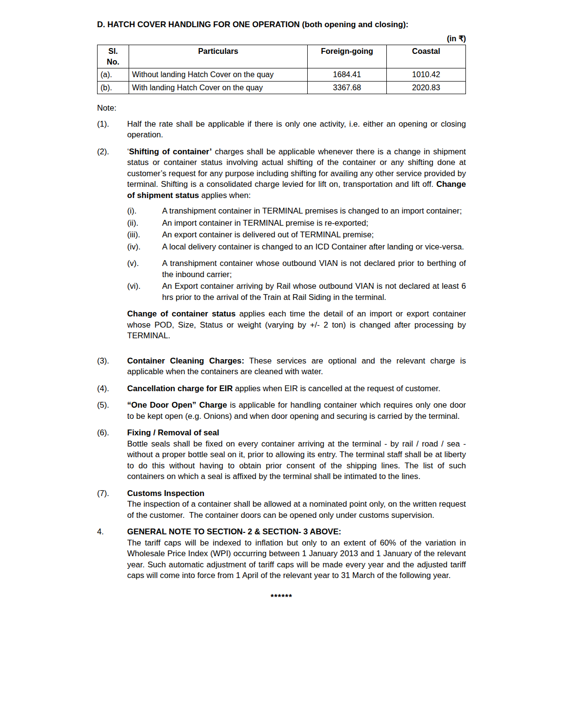D. HATCH COVER HANDLING FOR ONE OPERATION (both opening and closing):
(in ₹)
| Sl. No. | Particulars | Foreign-going | Coastal |
| --- | --- | --- | --- |
| (a). | Without landing Hatch Cover on the quay | 1684.41 | 1010.42 |
| (b). | With landing Hatch Cover on the quay | 3367.68 | 2020.83 |
Note:
(1).
Half the rate shall be applicable if there is only one activity, i.e. either an opening or closing operation.
(2).
‘Shifting of container’ charges shall be applicable whenever there is a change in shipment status or container status involving actual shifting of the container or any shifting done at customer’s request for any purpose including shifting for availing any other service provided by terminal. Shifting is a consolidated charge levied for lift on, transportation and lift off. Change of shipment status applies when:
(i).
A transhipment container in TERMINAL premises is changed to an import container;
(ii).
An import container in TERMINAL premise is re-exported;
(iii).
An export container is delivered out of TERMINAL premise;
(iv).
A local delivery container is changed to an ICD Container after landing or vice-versa.
(v).
A transhipment container whose outbound VIAN is not declared prior to berthing of the inbound carrier;
(vi).
An Export container arriving by Rail whose outbound VIAN is not declared at least 6 hrs prior to the arrival of the Train at Rail Siding in the terminal.
Change of container status applies each time the detail of an import or export container whose POD, Size, Status or weight (varying by +/- 2 ton) is changed after processing by TERMINAL.
(3).
Container Cleaning Charges: These services are optional and the relevant charge is applicable when the containers are cleaned with water.
(4).
Cancellation charge for EIR applies when EIR is cancelled at the request of customer.
(5).
“One Door Open” Charge is applicable for handling container which requires only one door to be kept open (e.g. Onions) and when door opening and securing is carried by the terminal.
(6).
Fixing / Removal of seal
Bottle seals shall be fixed on every container arriving at the terminal - by rail / road / sea - without a proper bottle seal on it, prior to allowing its entry. The terminal staff shall be at liberty to do this without having to obtain prior consent of the shipping lines. The list of such containers on which a seal is affixed by the terminal shall be intimated to the lines.
(7).
Customs Inspection
The inspection of a container shall be allowed at a nominated point only, on the written request of the customer. The container doors can be opened only under customs supervision.
4.
GENERAL NOTE TO SECTION- 2 & SECTION- 3 ABOVE:
The tariff caps will be indexed to inflation but only to an extent of 60% of the variation in Wholesale Price Index (WPI) occurring between 1 January 2013 and 1 January of the relevant year. Such automatic adjustment of tariff caps will be made every year and the adjusted tariff caps will come into force from 1 April of the relevant year to 31 March of the following year.
******